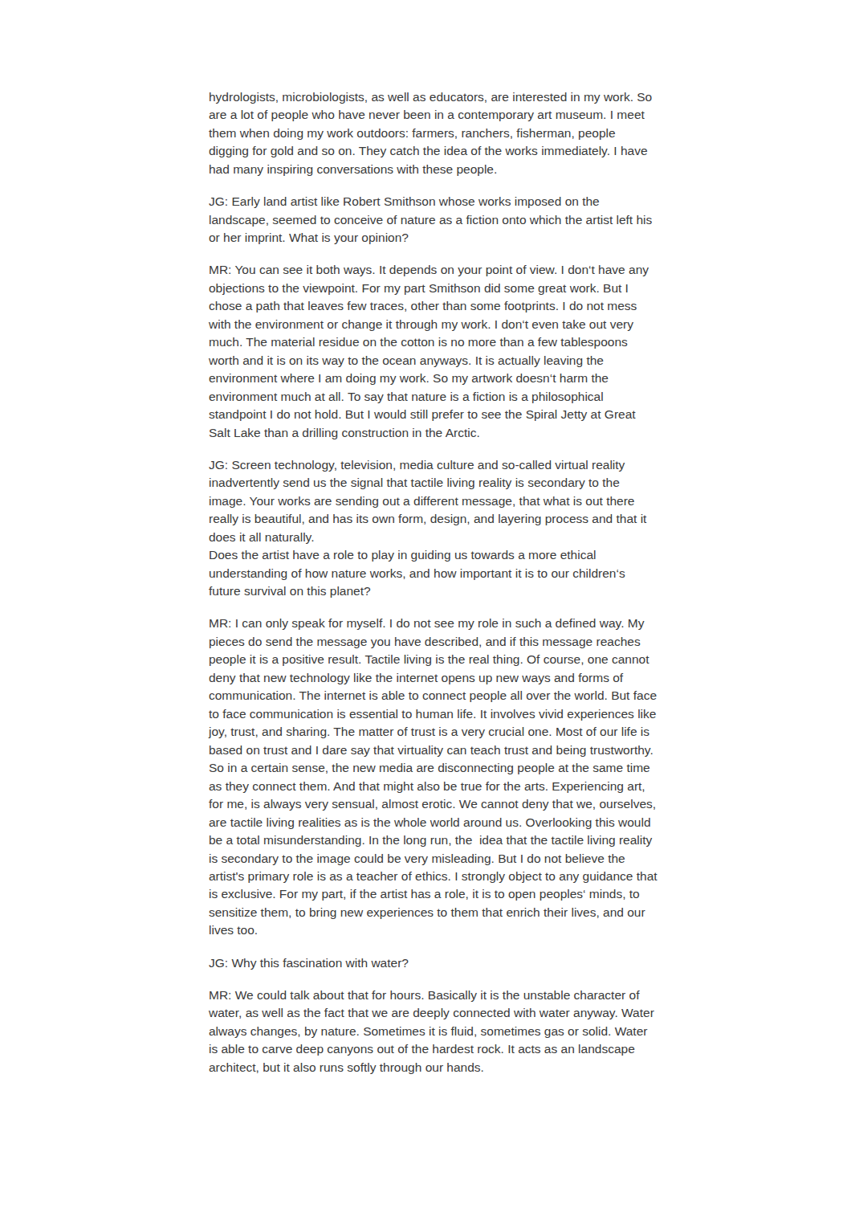hydrologists, microbiologists, as well as educators, are interested in my work. So are a lot of people who have never been in a contemporary art museum. I meet them when doing my work outdoors: farmers, ranchers, fisherman, people digging for gold and so on. They catch the idea of the works immediately. I have had many inspiring conversations with these people.
JG: Early land artist like Robert Smithson whose works imposed on the landscape, seemed to conceive of nature as a fiction onto which the artist left his or her imprint. What is your opinion?
MR: You can see it both ways. It depends on your point of view. I don‘t have any objections to the viewpoint. For my part Smithson did some great work. But I chose a path that leaves few traces, other than some footprints. I do not mess with the environment or change it through my work. I don‘t even take out very much. The material residue on the cotton is no more than a few tablespoons worth and it is on its way to the ocean anyways. It is actually leaving the environment where I am doing my work. So my artwork doesn‘t harm the environment much at all. To say that nature is a fiction is a philosophical standpoint I do not hold. But I would still prefer to see the Spiral Jetty at Great Salt Lake than a drilling construction in the Arctic.
JG: Screen technology, television, media culture and so-called virtual reality inadvertently send us the signal that tactile living reality is secondary to the image. Your works are sending out a different message, that what is out there really is beautiful, and has its own form, design, and layering process and that it does it all naturally.
Does the artist have a role to play in guiding us towards a more ethical understanding of how nature works, and how important it is to our children‘s future survival on this planet?
MR: I can only speak for myself. I do not see my role in such a defined way. My pieces do send the message you have described, and if this message reaches people it is a positive result. Tactile living is the real thing. Of course, one cannot deny that new technology like the internet opens up new ways and forms of communication. The internet is able to connect people all over the world. But face to face communication is essential to human life. It involves vivid experiences like joy, trust, and sharing. The matter of trust is a very crucial one. Most of our life is based on trust and I dare say that virtuality can teach trust and being trustworthy. So in a certain sense, the new media are disconnecting people at the same time as they connect them. And that might also be true for the arts. Experiencing art, for me, is always very sensual, almost erotic. We cannot deny that we, ourselves, are tactile living realities as is the whole world around us. Overlooking this would be a total misunderstanding. In the long run, the idea that the tactile living reality is secondary to the image could be very misleading. But I do not believe the artist's primary role is as a teacher of ethics. I strongly object to any guidance that is exclusive. For my part, if the artist has a role, it is to open peoples‘ minds, to sensitize them, to bring new experiences to them that enrich their lives, and our lives too.
JG: Why this fascination with water?
MR: We could talk about that for hours. Basically it is the unstable character of water, as well as the fact that we are deeply connected with water anyway. Water always changes, by nature. Sometimes it is fluid, sometimes gas or solid. Water is able to carve deep canyons out of the hardest rock. It acts as an landscape architect, but it also runs softly through our hands.